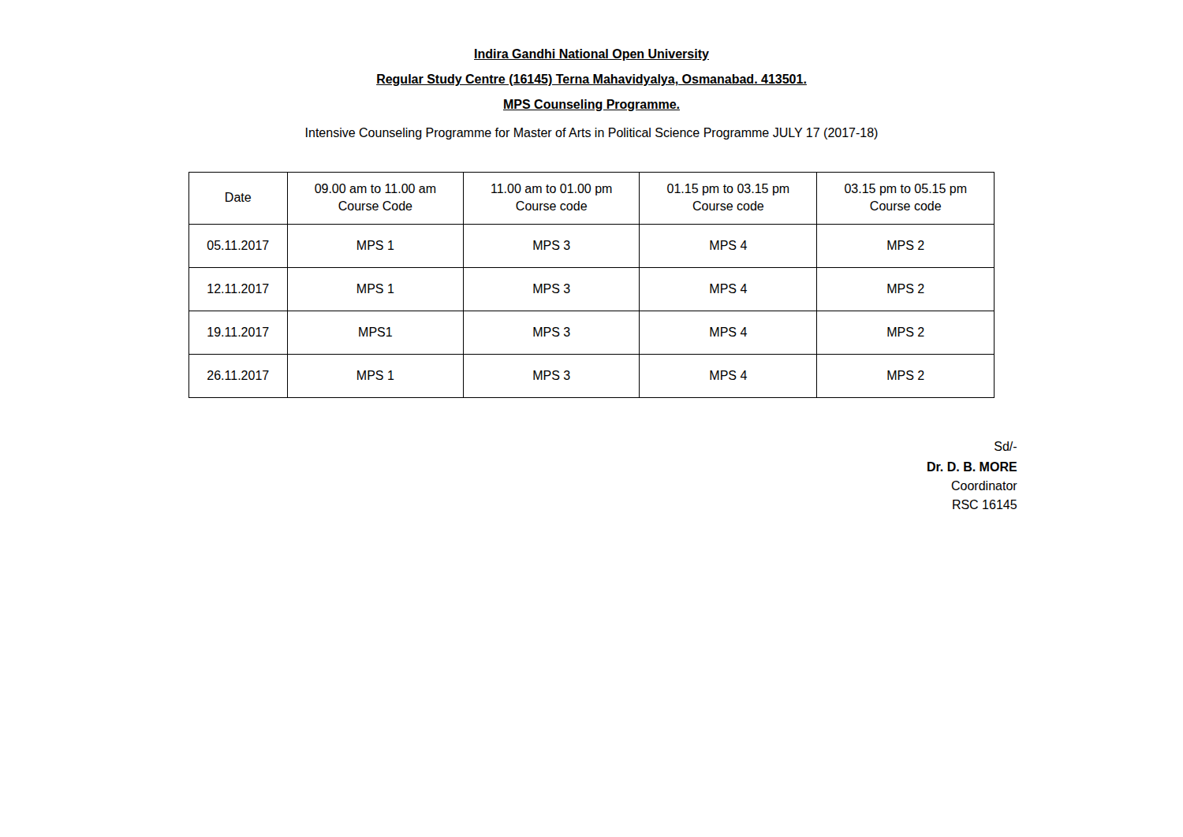Indira Gandhi National Open University
Regular Study Centre (16145) Terna Mahavidyalya, Osmanabad. 413501.
MPS Counseling Programme.
Intensive Counseling Programme for Master of Arts in Political Science Programme JULY 17 (2017-18)
| Date | 09.00 am to 11.00 am Course Code | 11.00 am to 01.00 pm Course code | 01.15 pm to 03.15 pm Course code | 03.15 pm to 05.15 pm Course code |
| --- | --- | --- | --- | --- |
| 05.11.2017 | MPS 1 | MPS 3 | MPS 4 | MPS 2 |
| 12.11.2017 | MPS 1 | MPS 3 | MPS 4 | MPS 2 |
| 19.11.2017 | MPS1 | MPS 3 | MPS 4 | MPS 2 |
| 26.11.2017 | MPS 1 | MPS 3 | MPS 4 | MPS 2 |
Sd/-
Dr. D. B. MORE
Coordinator
RSC 16145